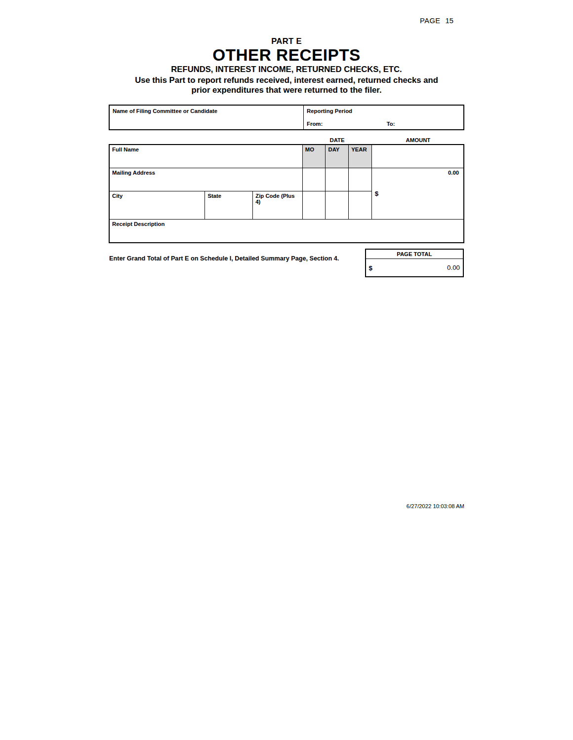PAGE 15
PART E
OTHER RECEIPTS
REFUNDS, INTEREST INCOME, RETURNED CHECKS, ETC.
Use this Part to report refunds received, interest earned, returned checks and
prior expenditures that were returned to the filer.
| Name of Filing Committee or Candidate | Reporting Period From: To: |
| | DATE | AMOUNT |
| Full Name | MO | DAY | YEAR | |
| Mailing Address | | | | $ 0.00 |
| City | State | Zip Code (Plus 4) | | | |
| Receipt Description |
| Enter Grand Total of Part E on Schedule I, Detailed Summary Page, Section 4. | / PAGE TOTAL / / $ 0.00 / |
6/27/2022 10:03:08 AM